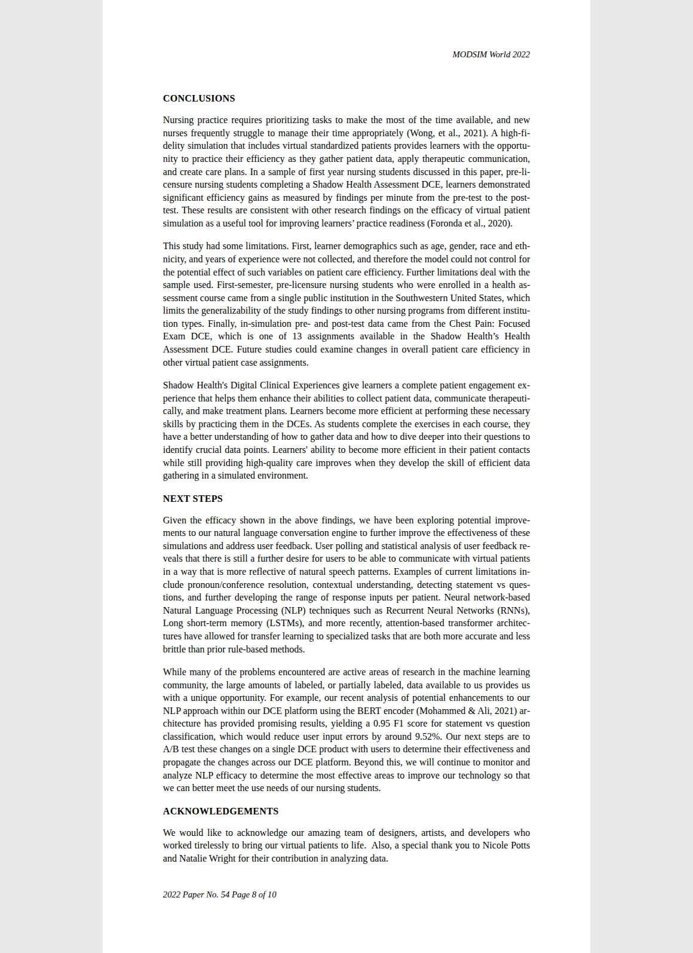MODSIM World 2022
CONCLUSIONS
Nursing practice requires prioritizing tasks to make the most of the time available, and new nurses frequently struggle to manage their time appropriately (Wong, et al., 2021). A high-fidelity simulation that includes virtual standardized patients provides learners with the opportunity to practice their efficiency as they gather patient data, apply therapeutic communication, and create care plans. In a sample of first year nursing students discussed in this paper, pre-licensure nursing students completing a Shadow Health Assessment DCE, learners demonstrated significant efficiency gains as measured by findings per minute from the pre-test to the post-test. These results are consistent with other research findings on the efficacy of virtual patient simulation as a useful tool for improving learners’ practice readiness (Foronda et al., 2020).
This study had some limitations. First, learner demographics such as age, gender, race and ethnicity, and years of experience were not collected, and therefore the model could not control for the potential effect of such variables on patient care efficiency. Further limitations deal with the sample used. First-semester, pre-licensure nursing students who were enrolled in a health assessment course came from a single public institution in the Southwestern United States, which limits the generalizability of the study findings to other nursing programs from different institution types. Finally, in-simulation pre- and post-test data came from the Chest Pain: Focused Exam DCE, which is one of 13 assignments available in the Shadow Health’s Health Assessment DCE. Future studies could examine changes in overall patient care efficiency in other virtual patient case assignments.
Shadow Health's Digital Clinical Experiences give learners a complete patient engagement experience that helps them enhance their abilities to collect patient data, communicate therapeutically, and make treatment plans. Learners become more efficient at performing these necessary skills by practicing them in the DCEs. As students complete the exercises in each course, they have a better understanding of how to gather data and how to dive deeper into their questions to identify crucial data points. Learners' ability to become more efficient in their patient contacts while still providing high-quality care improves when they develop the skill of efficient data gathering in a simulated environment.
NEXT STEPS
Given the efficacy shown in the above findings, we have been exploring potential improvements to our natural language conversation engine to further improve the effectiveness of these simulations and address user feedback. User polling and statistical analysis of user feedback reveals that there is still a further desire for users to be able to communicate with virtual patients in a way that is more reflective of natural speech patterns. Examples of current limitations include pronoun/conference resolution, contextual understanding, detecting statement vs questions, and further developing the range of response inputs per patient. Neural network-based Natural Language Processing (NLP) techniques such as Recurrent Neural Networks (RNNs), Long short-term memory (LSTMs), and more recently, attention-based transformer architectures have allowed for transfer learning to specialized tasks that are both more accurate and less brittle than prior rule-based methods.
While many of the problems encountered are active areas of research in the machine learning community, the large amounts of labeled, or partially labeled, data available to us provides us with a unique opportunity. For example, our recent analysis of potential enhancements to our NLP approach within our DCE platform using the BERT encoder (Mohammed & Ali, 2021) architecture has provided promising results, yielding a 0.95 F1 score for statement vs question classification, which would reduce user input errors by around 9.52%. Our next steps are to A/B test these changes on a single DCE product with users to determine their effectiveness and propagate the changes across our DCE platform. Beyond this, we will continue to monitor and analyze NLP efficacy to determine the most effective areas to improve our technology so that we can better meet the use needs of our nursing students.
ACKNOWLEDGEMENTS
We would like to acknowledge our amazing team of designers, artists, and developers who worked tirelessly to bring our virtual patients to life. Also, a special thank you to Nicole Potts and Natalie Wright for their contribution in analyzing data.
2022 Paper No. 54 Page 8 of 10